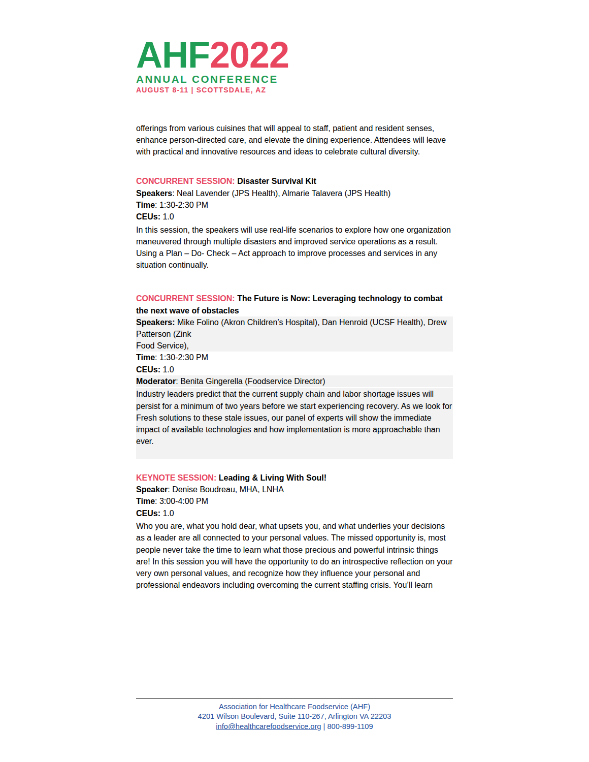AHF2022
ANNUAL CONFERENCE
AUGUST 8-11 | SCOTTSDALE, AZ
offerings from various cuisines that will appeal to staff, patient and resident senses, enhance person-directed care, and elevate the dining experience. Attendees will leave with practical and innovative resources and ideas to celebrate cultural diversity.
CONCURRENT SESSION: Disaster Survival Kit
Speakers: Neal Lavender (JPS Health), Almarie Talavera (JPS Health)
Time: 1:30-2:30 PM
CEUs: 1.0
In this session, the speakers will use real-life scenarios to explore how one organization maneuvered through multiple disasters and improved service operations as a result. Using a Plan – Do- Check – Act approach to improve processes and services in any situation continually.
CONCURRENT SESSION: The Future is Now: Leveraging technology to combat the next wave of obstacles
Speakers: Mike Folino (Akron Children’s Hospital), Dan Henroid (UCSF Health), Drew Patterson (Zink
Food Service),
Time: 1:30-2:30 PM
CEUs: 1.0
Moderator: Benita Gingerella (Foodservice Director)
Industry leaders predict that the current supply chain and labor shortage issues will persist for a minimum of two years before we start experiencing recovery. As we look for Fresh solutions to these stale issues, our panel of experts will show the immediate impact of available technologies and how implementation is more approachable than ever.
KEYNOTE SESSION: Leading & Living With Soul!
Speaker: Denise Boudreau, MHA, LNHA
Time: 3:00-4:00 PM
CEUs: 1.0
Who you are, what you hold dear, what upsets you, and what underlies your decisions as a leader are all connected to your personal values. The missed opportunity is, most people never take the time to learn what those precious and powerful intrinsic things are! In this session you will have the opportunity to do an introspective reflection on your very own personal values, and recognize how they influence your personal and professional endeavors including overcoming the current staffing crisis. You’ll learn
Association for Healthcare Foodservice (AHF)
4201 Wilson Boulevard, Suite 110-267, Arlington VA 22203
info@healthcarefoodservice.org | 800-899-1109